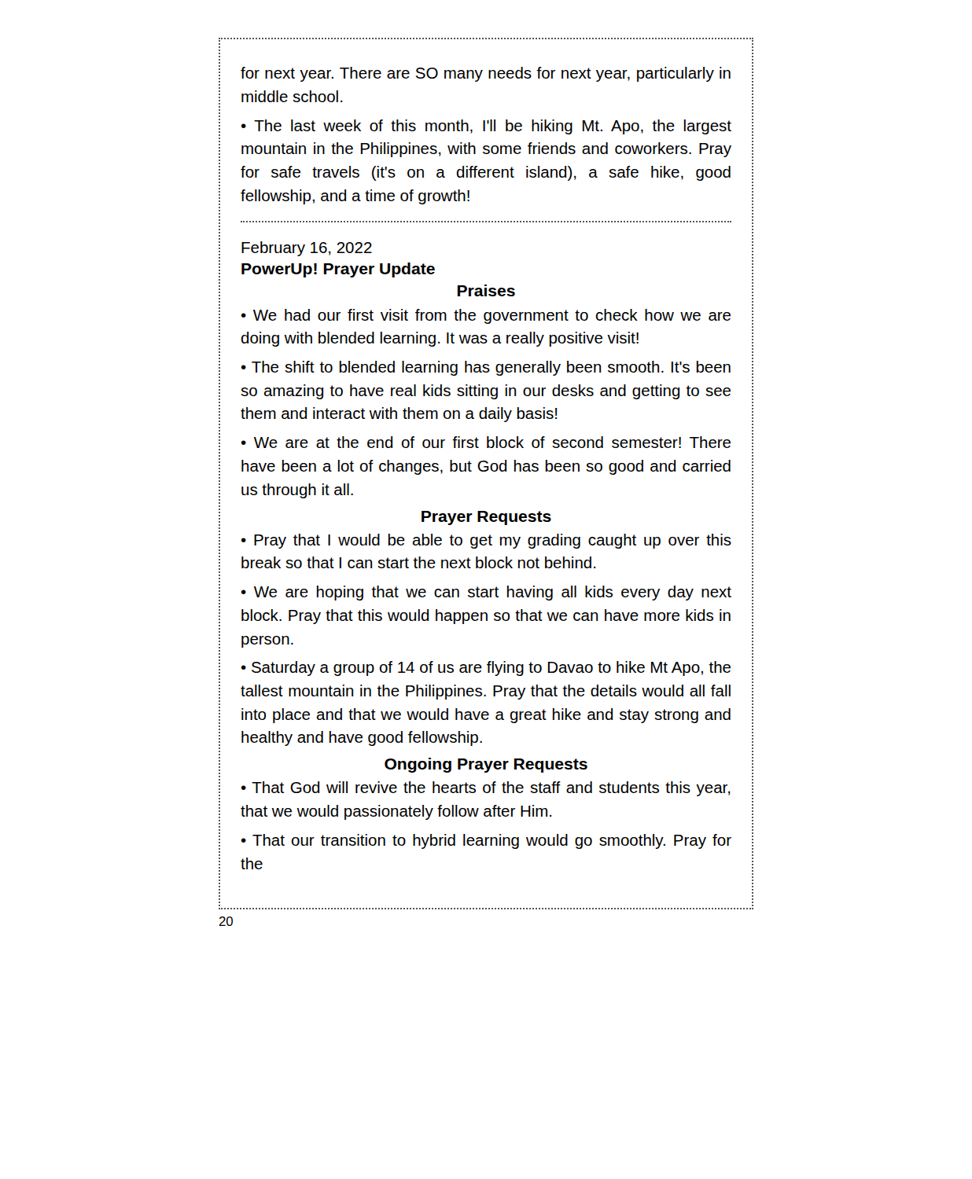for next year. There are SO many needs for next year, particularly in middle school.
• The last week of this month, I'll be hiking Mt. Apo, the largest mountain in the Philippines, with some friends and coworkers. Pray for safe travels (it's on a different island), a safe hike, good fellowship, and a time of growth!
February 16, 2022
PowerUp! Prayer Update
Praises
• We had our first visit from the government to check how we are doing with blended learning. It was a really positive visit!
• The shift to blended learning has generally been smooth. It's been so amazing to have real kids sitting in our desks and getting to see them and interact with them on a daily basis!
• We are at the end of our first block of second semester! There have been a lot of changes, but God has been so good and carried us through it all.
Prayer Requests
• Pray that I would be able to get my grading caught up over this break so that I can start the next block not behind.
• We are hoping that we can start having all kids every day next block. Pray that this would happen so that we can have more kids in person.
• Saturday a group of 14 of us are flying to Davao to hike Mt Apo, the tallest mountain in the Philippines. Pray that the details would all fall into place and that we would have a great hike and stay strong and healthy and have good fellowship.
Ongoing Prayer Requests
• That God will revive the hearts of the staff and students this year, that we would passionately follow after Him.
• That our transition to hybrid learning would go smoothly. Pray for the
20